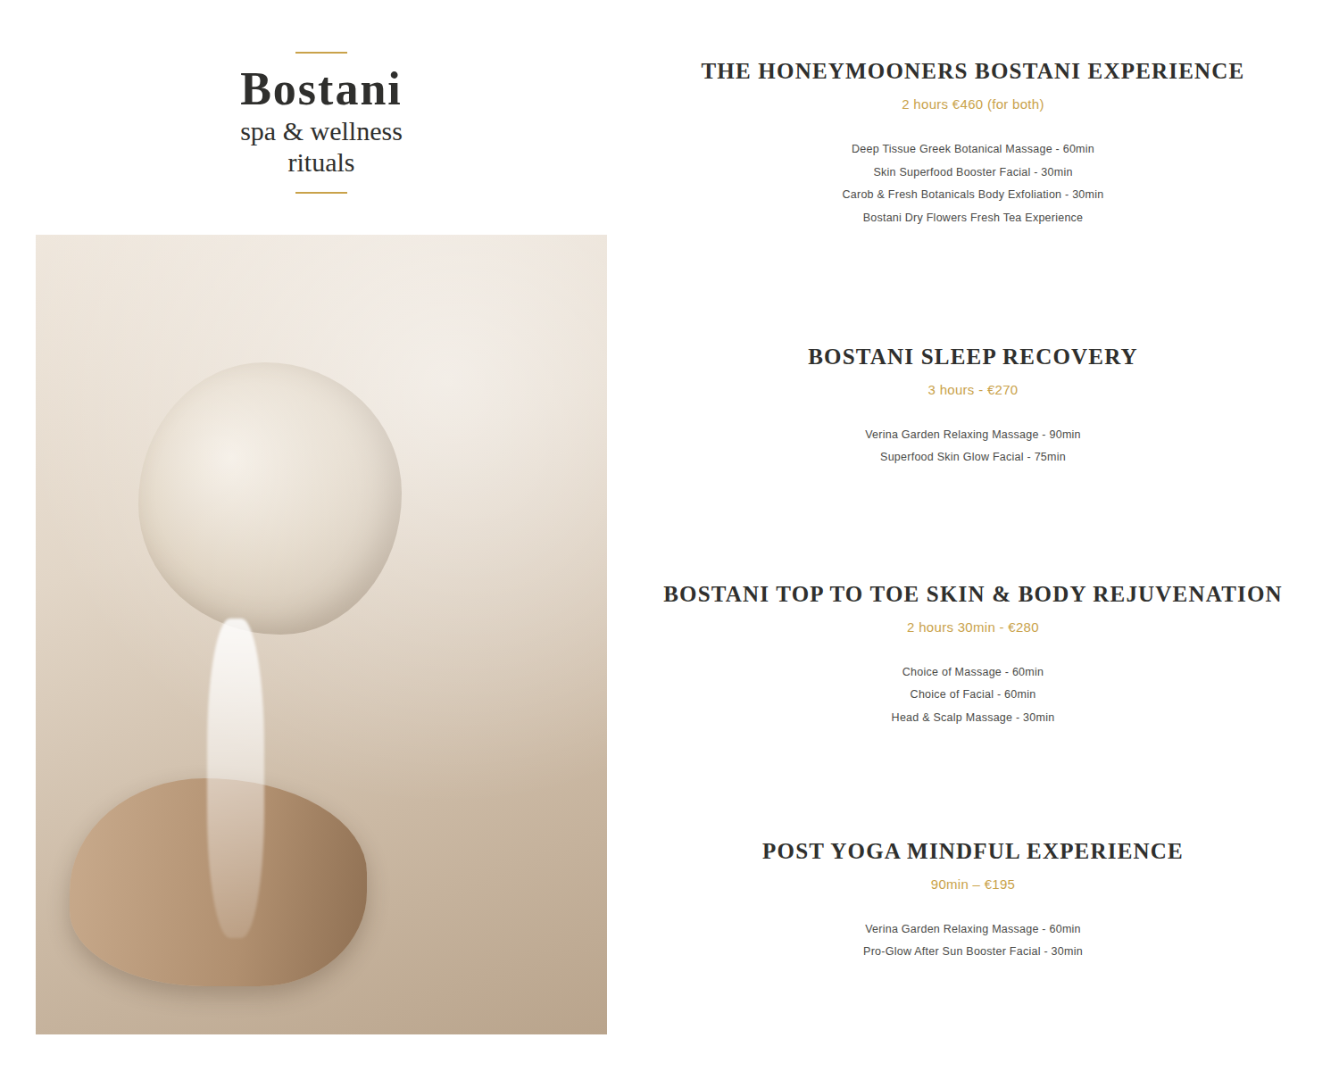Bostani
spa & wellness rituals
The Honeymooners Bostani Experience
2 hours €460 (for both)
Deep Tissue Greek Botanical Massage - 60min
Skin Superfood Booster Facial - 30min
Carob & Fresh Botanicals Body Exfoliation - 30min
Bostani Dry Flowers Fresh Tea Experience
Bostani Sleep Recovery
3 hours - €270
Verina Garden Relaxing Massage - 90min
Superfood Skin Glow Facial - 75min
Bostani Top to Toe Skin & Body Rejuvenation
2 hours 30min - €280
Choice of Massage - 60min
Choice of Facial - 60min
Head & Scalp Massage - 30min
Post Yoga Mindful Experience
90min – €195
Verina Garden Relaxing Massage - 60min
Pro-Glow After Sun Booster Facial - 30min